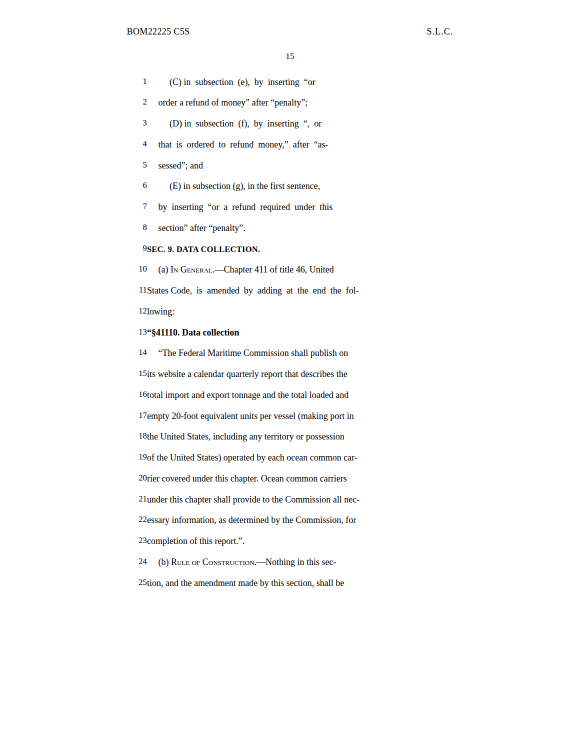BOM22225 C5S
S.L.C.
15
| 1 | (C) in subsection (e), by inserting “or |
| 2 | order a refund of money” after “penalty”; |
| 3 | (D) in subsection (f), by inserting “, or |
| 4 | that is ordered to refund money,” after “as- |
| 5 | sessed”; and |
| 6 | (E) in subsection (g), in the first sentence, |
| 7 | by inserting “or a refund required under this |
| 8 | section” after “penalty”. |
| 9 | SEC. 9. DATA COLLECTION. |
| 10 | (a) In General. —Chapter 411 of title 46, United |
| 11 | States Code, is amended by adding at the end the fol- |
| 12 | lowing: |
| 13 | “§41110. Data collection |
| 14 | “The Federal Maritime Commission shall publish on |
| 15 | its website a calendar quarterly report that describes the |
| 16 | total import and export tonnage and the total loaded and |
| 17 | empty 20-foot equivalent units per vessel (making port in |
| 18 | the United States, including any territory or possession |
| 19 | of the United States) operated by each ocean common car- |
| 20 | rier covered under this chapter. Ocean common carriers |
| 21 | under this chapter shall provide to the Commission all nec- |
| 22 | essary information, as determined by the Commission, for |
| 23 | completion of this report.”. |
| 24 | (b) Rule of Construction. —Nothing in this sec- |
| 25 | tion, and the amendment made by this section, shall be |